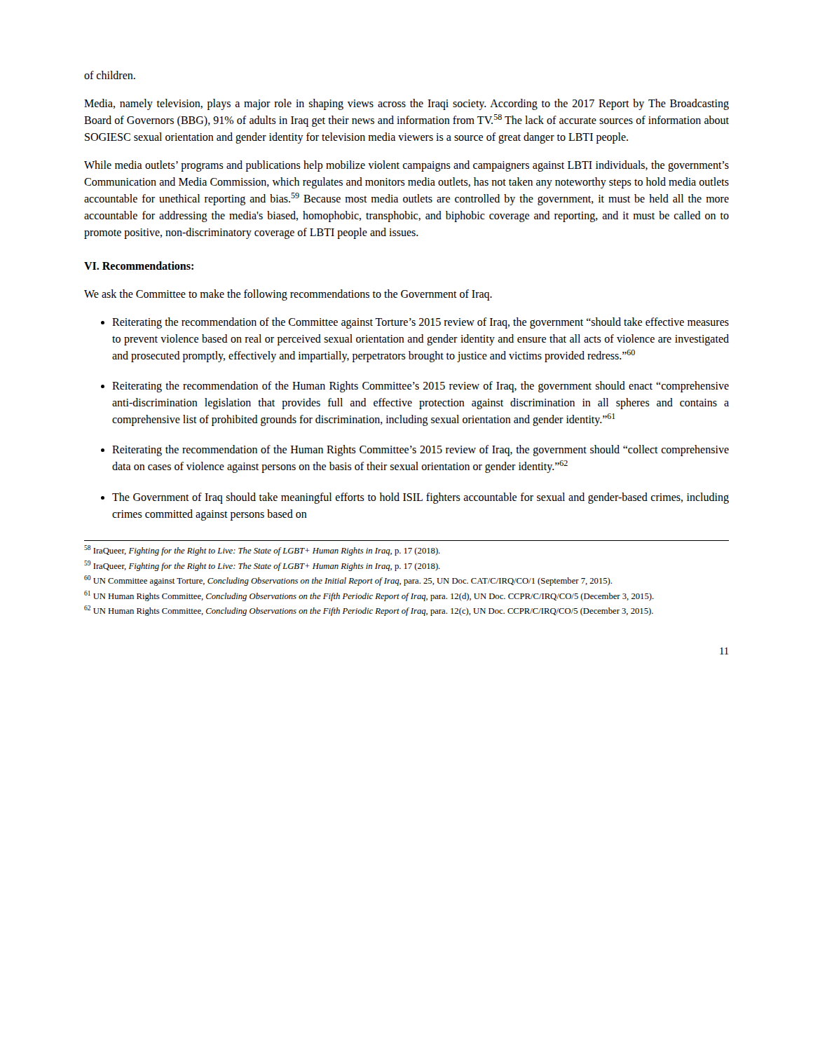of children.
Media, namely television, plays a major role in shaping views across the Iraqi society. According to the 2017 Report by The Broadcasting Board of Governors (BBG), 91% of adults in Iraq get their news and information from TV.58 The lack of accurate sources of information about SOGIESC sexual orientation and gender identity for television media viewers is a source of great danger to LBTI people.
While media outlets’ programs and publications help mobilize violent campaigns and campaigners against LBTI individuals, the government’s Communication and Media Commission, which regulates and monitors media outlets, has not taken any noteworthy steps to hold media outlets accountable for unethical reporting and bias.59 Because most media outlets are controlled by the government, it must be held all the more accountable for addressing the media's biased, homophobic, transphobic, and biphobic coverage and reporting, and it must be called on to promote positive, non-discriminatory coverage of LBTI people and issues.
VI. Recommendations:
We ask the Committee to make the following recommendations to the Government of Iraq.
Reiterating the recommendation of the Committee against Torture’s 2015 review of Iraq, the government “should take effective measures to prevent violence based on real or perceived sexual orientation and gender identity and ensure that all acts of violence are investigated and prosecuted promptly, effectively and impartially, perpetrators brought to justice and victims provided redress.”60
Reiterating the recommendation of the Human Rights Committee’s 2015 review of Iraq, the government should enact “comprehensive anti-discrimination legislation that provides full and effective protection against discrimination in all spheres and contains a comprehensive list of prohibited grounds for discrimination, including sexual orientation and gender identity.”61
Reiterating the recommendation of the Human Rights Committee’s 2015 review of Iraq, the government should “collect comprehensive data on cases of violence against persons on the basis of their sexual orientation or gender identity.”62
The Government of Iraq should take meaningful efforts to hold ISIL fighters accountable for sexual and gender-based crimes, including crimes committed against persons based on
58 IraQueer, Fighting for the Right to Live: The State of LGBT+ Human Rights in Iraq, p. 17 (2018).
59 IraQueer, Fighting for the Right to Live: The State of LGBT+ Human Rights in Iraq, p. 17 (2018).
60 UN Committee against Torture, Concluding Observations on the Initial Report of Iraq, para. 25, UN Doc. CAT/C/IRQ/CO/1 (September 7, 2015).
61 UN Human Rights Committee, Concluding Observations on the Fifth Periodic Report of Iraq, para. 12(d), UN Doc. CCPR/C/IRQ/CO/5 (December 3, 2015).
62 UN Human Rights Committee, Concluding Observations on the Fifth Periodic Report of Iraq, para. 12(c), UN Doc. CCPR/C/IRQ/CO/5 (December 3, 2015).
11